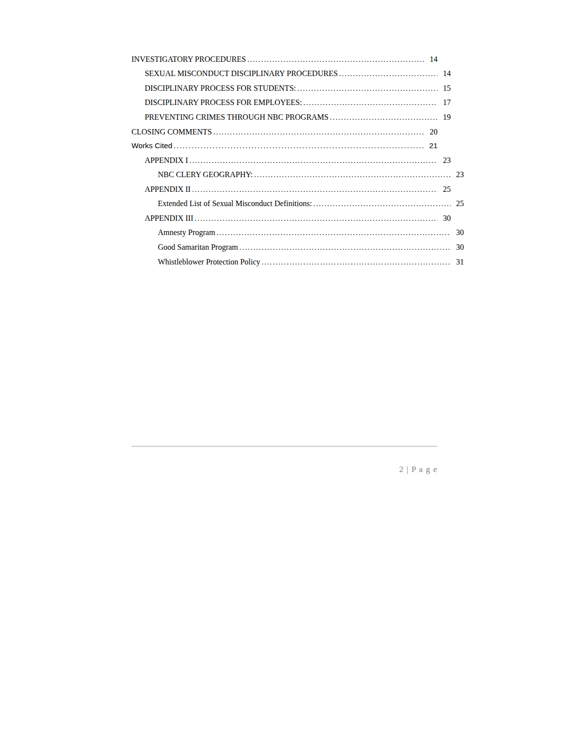INVESTIGATORY PROCEDURES .................................................................................................................. 14
SEXUAL MISCONDUCT DISCIPLINARY PROCEDURES ............................................................ 14
DISCIPLINARY PROCESS FOR STUDENTS: .................................................................................. 15
DISCIPLINARY PROCESS FOR EMPLOYEES: .............................................................................. 17
PREVENTING CRIMES THROUGH NBC PROGRAMS ................................................................... 19
CLOSING COMMENTS .............................................................................................................................. 20
Works Cited ............................................................................................................................................. 21
APPENDIX I ......................................................................................................................................... 23
NBC CLERY GEOGRAPHY: ........................................................................................................... 23
APPENDIX II ....................................................................................................................................... 25
Extended List of Sexual Misconduct Definitions: ............................................................................ 25
APPENDIX III ...................................................................................................................................... 30
Amnesty Program ......................................................................................................................... 30
Good Samaritan Program ................................................................................................................. 30
Whistleblower Protection Policy ....................................................................................................... 31
2 | P a g e